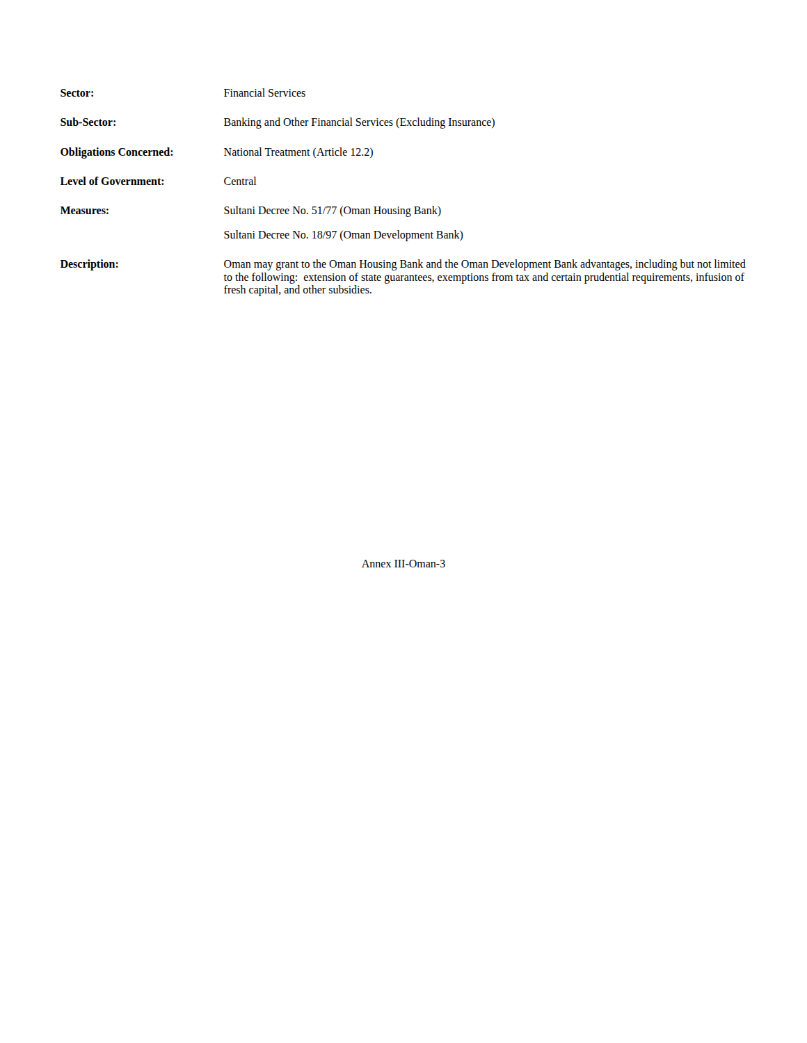| Sector: | Financial Services |
| Sub-Sector: | Banking and Other Financial Services (Excluding Insurance) |
| Obligations Concerned: | National Treatment (Article 12.2) |
| Level of Government: | Central |
| Measures: | Sultani Decree No. 51/77 (Oman Housing Bank) Sultani Decree No. 18/97 (Oman Development Bank) |
| Description: | Oman may grant to the Oman Housing Bank and the Oman Development Bank advantages, including but not limited to the following: extension of state guarantees, exemptions from tax and certain prudential requirements, infusion of fresh capital, and other subsidies. |
Annex III-Oman-3